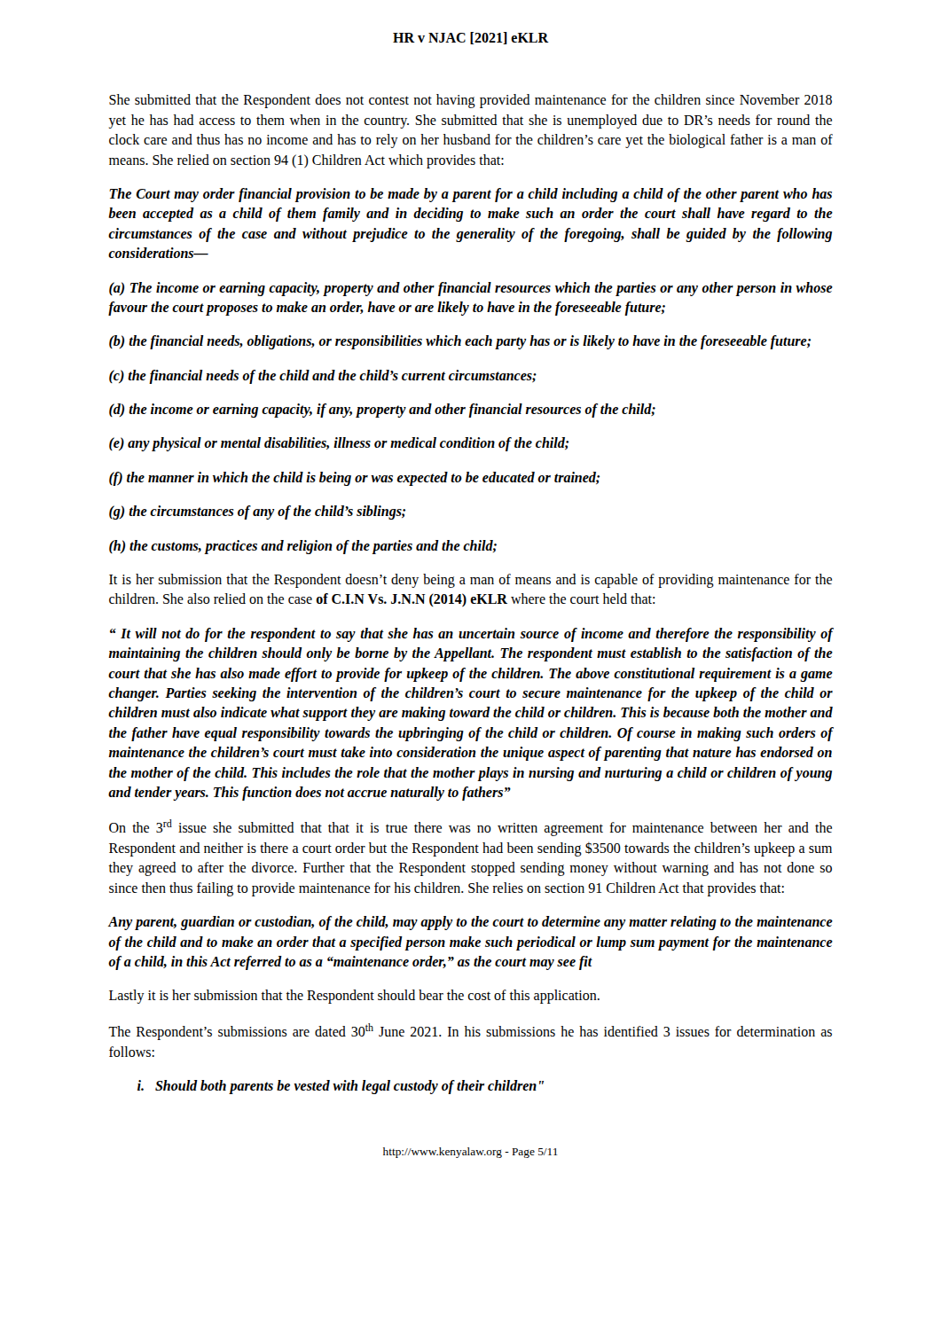HR v NJAC [2021] eKLR
She submitted that the Respondent does not contest not having provided maintenance for the children since November 2018 yet he has had access to them when in the country. She submitted that she is unemployed due to DR’s needs for round the clock care and thus has no income and has to rely on her husband for the children’s care yet the biological father is a man of means. She relied on section 94 (1) Children Act which provides that:
The Court may order financial provision to be made by a parent for a child including a child of the other parent who has been accepted as a child of them family and in deciding to make such an order the court shall have regard to the circumstances of the case and without prejudice to the generality of the foregoing, shall be guided by the following considerations—
(a) The income or earning capacity, property and other financial resources which the parties or any other person in whose favour the court proposes to make an order, have or are likely to have in the foreseeable future;
(b) the financial needs, obligations, or responsibilities which each party has or is likely to have in the foreseeable future;
(c) the financial needs of the child and the child’s current circumstances;
(d) the income or earning capacity, if any, property and other financial resources of the child;
(e) any physical or mental disabilities, illness or medical condition of the child;
(f) the manner in which the child is being or was expected to be educated or trained;
(g) the circumstances of any of the child’s siblings;
(h) the customs, practices and religion of the parties and the child;
It is her submission that the Respondent doesn’t deny being a man of means and is capable of providing maintenance for the children. She also relied on the case of C.I.N Vs. J.N.N (2014) eKLR where the court held that:
“ It will not do for the respondent to say that she has an uncertain source of income and therefore the responsibility of maintaining the children should only be borne by the Appellant. The respondent must establish to the satisfaction of the court that she has also made effort to provide for upkeep of the children. The above constitutional requirement is a game changer. Parties seeking the intervention of the children’s court to secure maintenance for the upkeep of the child or children must also indicate what support they are making toward the child or children. This is because both the mother and the father have equal responsibility towards the upbringing of the child or children. Of course in making such orders of maintenance the children’s court must take into consideration the unique aspect of parenting that nature has endorsed on the mother of the child. This includes the role that the mother plays in nursing and nurturing a child or children of young and tender years. This function does not accrue naturally to fathers”
On the 3rd issue she submitted that that it is true there was no written agreement for maintenance between her and the Respondent and neither is there a court order but the Respondent had been sending $3500 towards the children’s upkeep a sum they agreed to after the divorce. Further that the Respondent stopped sending money without warning and has not done so since then thus failing to provide maintenance for his children. She relies on section 91 Children Act that provides that:
Any parent, guardian or custodian, of the child, may apply to the court to determine any matter relating to the maintenance of the child and to make an order that a specified person make such periodical or lump sum payment for the maintenance of a child, in this Act referred to as a “maintenance order,” as the court may see fit
Lastly it is her submission that the Respondent should bear the cost of this application.
The Respondent’s submissions are dated 30th June 2021. In his submissions he has identified 3 issues for determination as follows:
i. Should both parents be vested with legal custody of their children"
http://www.kenyalaw.org - Page 5/11